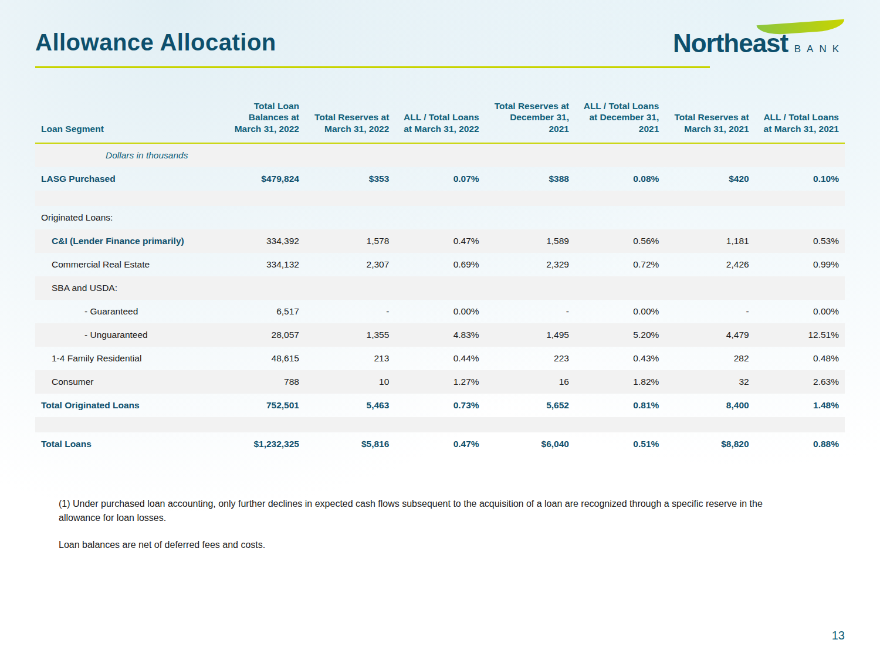Northeast BANK
Allowance Allocation
| Loan Segment | Total Loan Balances at March 31, 2022 | Total Reserves at March 31, 2022 | ALL / Total Loans at March 31, 2022 | Total Reserves at December 31, 2021 | ALL / Total Loans at December 31, 2021 | Total Reserves at March 31, 2021 | ALL / Total Loans at March 31, 2021 |
| --- | --- | --- | --- | --- | --- | --- | --- |
| Dollars in thousands | | | | | | | |
| LASG Purchased | $479,824 | $353 | 0.07% | $388 | 0.08% | $420 | 0.10% |
| Originated Loans: | | | | | | | |
| C&I (Lender Finance primarily) | 334,392 | 1,578 | 0.47% | 1,589 | 0.56% | 1,181 | 0.53% |
| Commercial Real Estate | 334,132 | 2,307 | 0.69% | 2,329 | 0.72% | 2,426 | 0.99% |
| SBA and USDA: | | | | | | | |
| - Guaranteed | 6,517 | - | 0.00% | - | 0.00% | - | 0.00% |
| - Unguaranteed | 28,057 | 1,355 | 4.83% | 1,495 | 5.20% | 4,479 | 12.51% |
| 1-4 Family Residential | 48,615 | 213 | 0.44% | 223 | 0.43% | 282 | 0.48% |
| Consumer | 788 | 10 | 1.27% | 16 | 1.82% | 32 | 2.63% |
| Total Originated Loans | 752,501 | 5,463 | 0.73% | 5,652 | 0.81% | 8,400 | 1.48% |
| Total Loans | $1,232,325 | $5,816 | 0.47% | $6,040 | 0.51% | $8,820 | 0.88% |
(1) Under purchased loan accounting, only further declines in expected cash flows subsequent to the acquisition of a loan are recognized through a specific reserve in the allowance for loan losses.
Loan balances are net of deferred fees and costs.
13